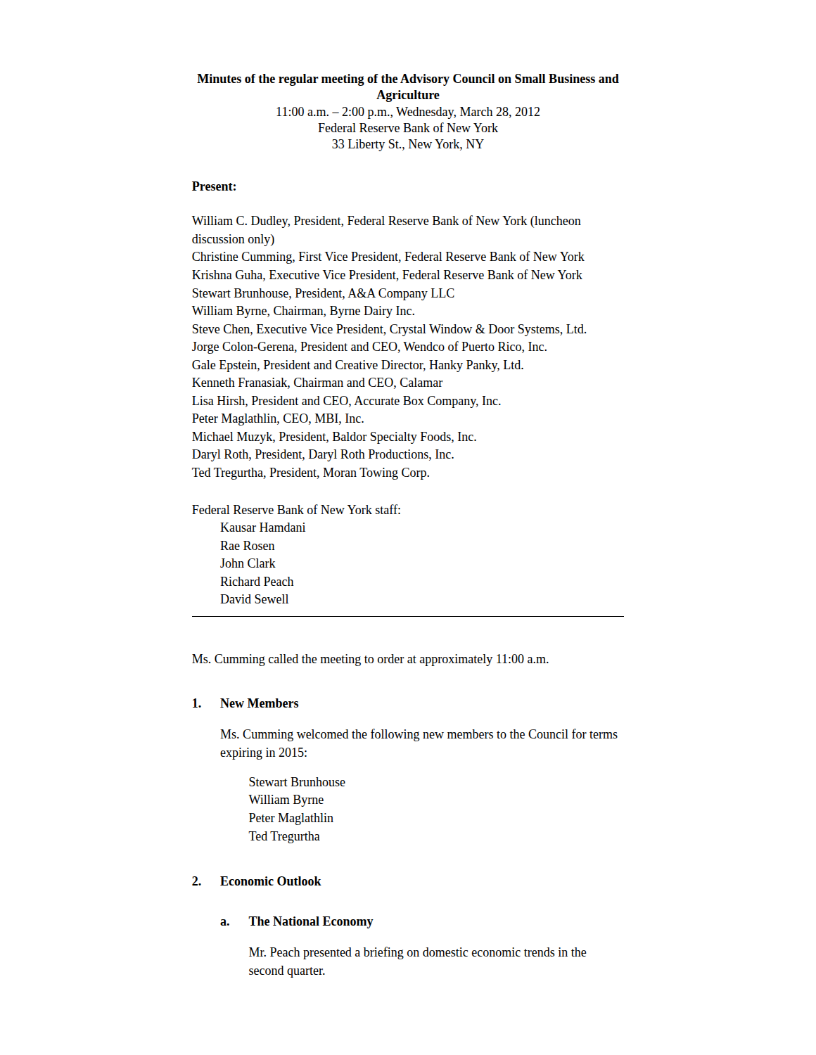Minutes of the regular meeting of the Advisory Council on Small Business and Agriculture
11:00 a.m. – 2:00 p.m., Wednesday, March 28, 2012
Federal Reserve Bank of New York
33 Liberty St., New York, NY
Present:
William C. Dudley, President, Federal Reserve Bank of New York (luncheon discussion only)
Christine Cumming, First Vice President, Federal Reserve Bank of New York
Krishna Guha, Executive Vice President, Federal Reserve Bank of New York
Stewart Brunhouse, President, A&A Company LLC
William Byrne, Chairman, Byrne Dairy Inc.
Steve Chen, Executive Vice President, Crystal Window & Door Systems, Ltd.
Jorge Colon-Gerena, President and CEO, Wendco of Puerto Rico, Inc.
Gale Epstein, President and Creative Director, Hanky Panky, Ltd.
Kenneth Franasiak, Chairman and CEO, Calamar
Lisa Hirsh, President and CEO, Accurate Box Company, Inc.
Peter Maglathlin, CEO, MBI, Inc.
Michael Muzyk, President, Baldor Specialty Foods, Inc.
Daryl Roth, President, Daryl Roth Productions, Inc.
Ted Tregurtha, President, Moran Towing Corp.
Federal Reserve Bank of New York staff:
Kausar Hamdani
Rae Rosen
John Clark
Richard Peach
David Sewell
Ms. Cumming called the meeting to order at approximately 11:00 a.m.
New Members
Ms. Cumming welcomed the following new members to the Council for terms expiring in 2015:
Stewart Brunhouse
William Byrne
Peter Maglathlin
Ted Tregurtha
Economic Outlook
The National Economy
Mr. Peach presented a briefing on domestic economic trends in the second quarter.